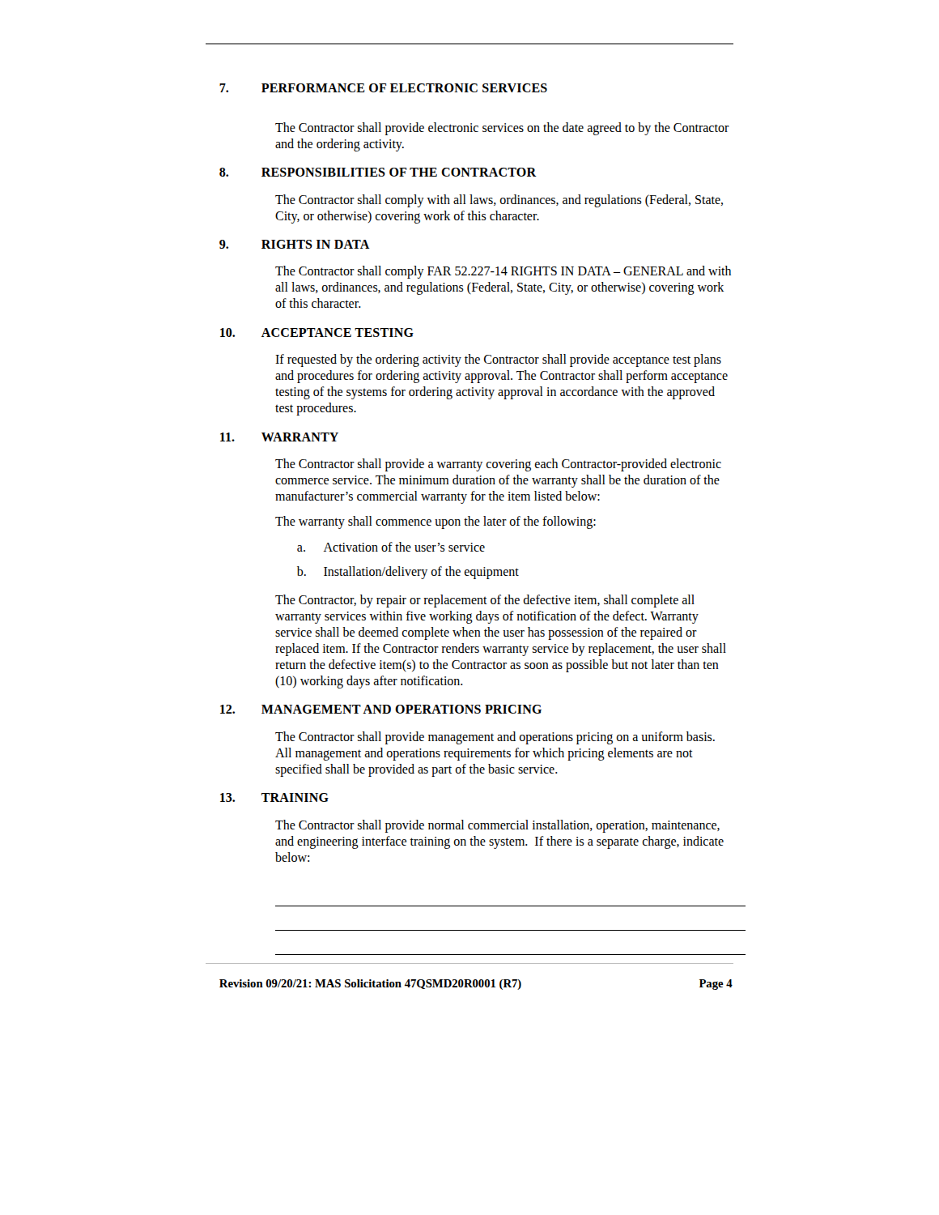7.
PERFORMANCE OF ELECTRONIC SERVICES
The Contractor shall provide electronic services on the date agreed to by the Contractor and the ordering activity.
8.
RESPONSIBILITIES OF THE CONTRACTOR
The Contractor shall comply with all laws, ordinances, and regulations (Federal, State, City, or otherwise) covering work of this character.
9.
RIGHTS IN DATA
The Contractor shall comply FAR 52.227-14 RIGHTS IN DATA – GENERAL and with all laws, ordinances, and regulations (Federal, State, City, or otherwise) covering work of this character.
10.
ACCEPTANCE TESTING
If requested by the ordering activity the Contractor shall provide acceptance test plans and procedures for ordering activity approval. The Contractor shall perform acceptance testing of the systems for ordering activity approval in accordance with the approved test procedures.
11.
WARRANTY
The Contractor shall provide a warranty covering each Contractor-provided electronic commerce service. The minimum duration of the warranty shall be the duration of the manufacturer’s commercial warranty for the item listed below:
The warranty shall commence upon the later of the following:
a.
Activation of the user’s service
b.
Installation/delivery of the equipment
The Contractor, by repair or replacement of the defective item, shall complete all warranty services within five working days of notification of the defect. Warranty service shall be deemed complete when the user has possession of the repaired or replaced item. If the Contractor renders warranty service by replacement, the user shall return the defective item(s) to the Contractor as soon as possible but not later than ten (10) working days after notification.
12.
MANAGEMENT AND OPERATIONS PRICING
The Contractor shall provide management and operations pricing on a uniform basis. All management and operations requirements for which pricing elements are not specified shall be provided as part of the basic service.
13.
TRAINING
The Contractor shall provide normal commercial installation, operation, maintenance, and engineering interface training on the system. If there is a separate charge, indicate below:
Revision 09/20/21: MAS Solicitation 47QSMD20R0001 (R7)
Page 4